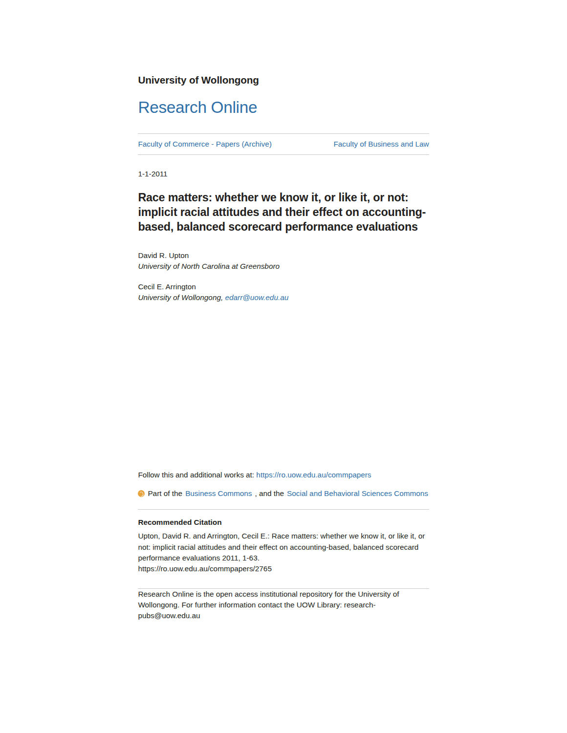University of Wollongong
Research Online
Faculty of Commerce - Papers (Archive) Faculty of Business and Law
1-1-2011
Race matters: whether we know it, or like it, or not: implicit racial attitudes and their effect on accounting-based, balanced scorecard performance evaluations
David R. Upton
University of North Carolina at Greensboro
Cecil E. Arrington
University of Wollongong, edarr@uow.edu.au
Follow this and additional works at: https://ro.uow.edu.au/commpapers
Part of the Business Commons, and the Social and Behavioral Sciences Commons
Recommended Citation
Upton, David R. and Arrington, Cecil E.: Race matters: whether we know it, or like it, or not: implicit racial attitudes and their effect on accounting-based, balanced scorecard performance evaluations 2011, 1-63.
https://ro.uow.edu.au/commpapers/2765
Research Online is the open access institutional repository for the University of Wollongong. For further information contact the UOW Library: research-pubs@uow.edu.au